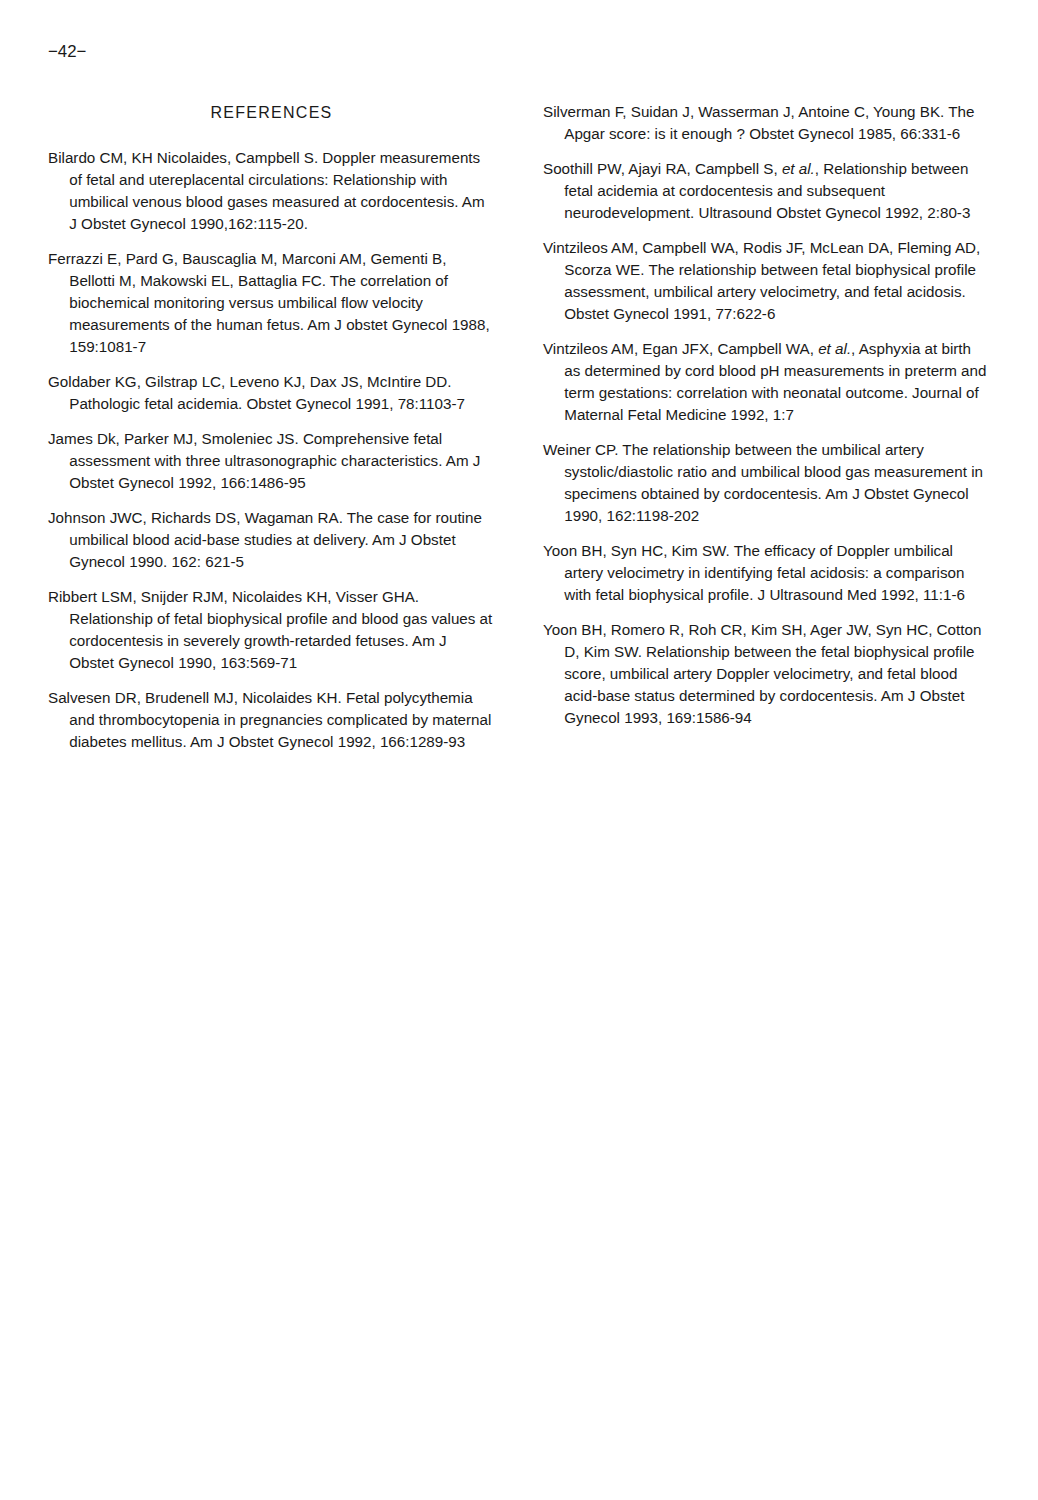−42−
REFERENCES
Bilardo CM, KH Nicolaides, Campbell S. Doppler measurements of fetal and utereplacental circulations: Relationship with umbilical venous blood gases measured at cordocentesis. Am J Obstet Gynecol 1990,162:115-20.
Ferrazzi E, Pard G, Bauscaglia M, Marconi AM, Gementi B, Bellotti M, Makowski EL, Battaglia FC. The correlation of biochemical monitoring versus umbilical flow velocity measurements of the human fetus. Am J obstet Gynecol 1988, 159:1081-7
Goldaber KG, Gilstrap LC, Leveno KJ, Dax JS, McIntire DD. Pathologic fetal acidemia. Obstet Gynecol 1991, 78:1103-7
James Dk, Parker MJ, Smoleniec JS. Comprehensive fetal assessment with three ultrasonographic characteristics. Am J Obstet Gynecol 1992, 166:1486-95
Johnson JWC, Richards DS, Wagaman RA. The case for routine umbilical blood acid-base studies at delivery. Am J Obstet Gynecol 1990. 162: 621-5
Ribbert LSM, Snijder RJM, Nicolaides KH, Visser GHA. Relationship of fetal biophysical profile and blood gas values at cordocentesis in severely growth-retarded fetuses. Am J Obstet Gynecol 1990, 163:569-71
Salvesen DR, Brudenell MJ, Nicolaides KH. Fetal polycythemia and thrombocytopenia in pregnancies complicated by maternal diabetes mellitus. Am J Obstet Gynecol 1992, 166:1289-93
Silverman F, Suidan J, Wasserman J, Antoine C, Young BK. The Apgar score: is it enough ? Obstet Gynecol 1985, 66:331-6
Soothill PW, Ajayi RA, Campbell S, et al., Relationship between fetal acidemia at cordocentesis and subsequent neurodevelopment. Ultrasound Obstet Gynecol 1992, 2:80-3
Vintzileos AM, Campbell WA, Rodis JF, McLean DA, Fleming AD, Scorza WE. The relationship between fetal biophysical profile assessment, umbilical artery velocimetry, and fetal acidosis. Obstet Gynecol 1991, 77:622-6
Vintzileos AM, Egan JFX, Campbell WA, et al., Asphyxia at birth as determined by cord blood pH measurements in preterm and term gestations: correlation with neonatal outcome. Journal of Maternal Fetal Medicine 1992, 1:7
Weiner CP. The relationship between the umbilical artery systolic/diastolic ratio and umbilical blood gas measurement in specimens obtained by cordocentesis. Am J Obstet Gynecol 1990, 162:1198-202
Yoon BH, Syn HC, Kim SW. The efficacy of Doppler umbilical artery velocimetry in identifying fetal acidosis: a comparison with fetal biophysical profile. J Ultrasound Med 1992, 11:1-6
Yoon BH, Romero R, Roh CR, Kim SH, Ager JW, Syn HC, Cotton D, Kim SW. Relationship between the fetal biophysical profile score, umbilical artery Doppler velocimetry, and fetal blood acid-base status determined by cordocentesis. Am J Obstet Gynecol 1993, 169:1586-94